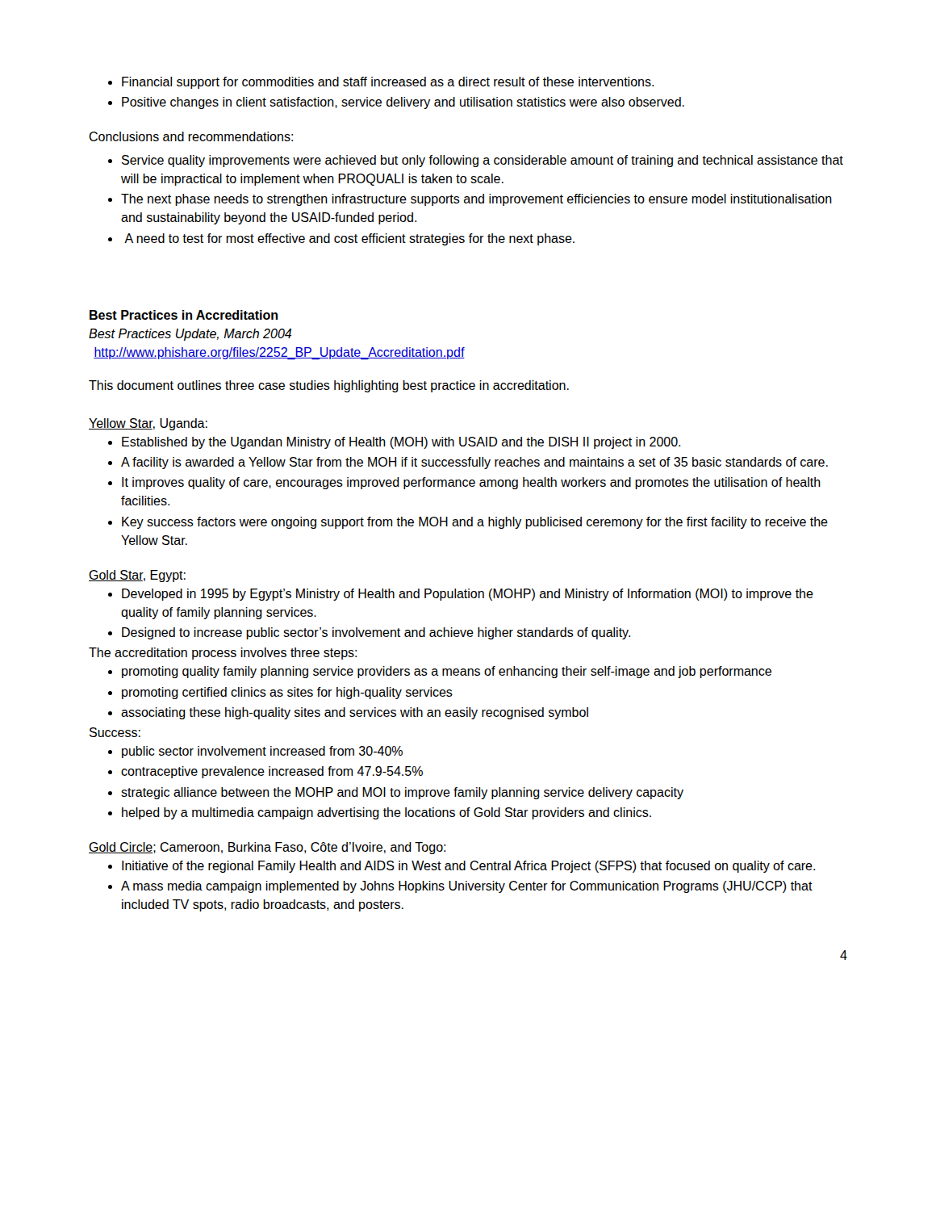Financial support for commodities and staff increased as a direct result of these interventions.
Positive changes in client satisfaction, service delivery and utilisation statistics were also observed.
Conclusions and recommendations:
Service quality improvements were achieved but only following a considerable amount of training and technical assistance that will be impractical to implement when PROQUALI is taken to scale.
The next phase needs to strengthen infrastructure supports and improvement efficiencies to ensure model institutionalisation and sustainability beyond the USAID-funded period.
A need to test for most effective and cost efficient strategies for the next phase.
Best Practices in Accreditation
Best Practices Update, March 2004
http://www.phishare.org/files/2252_BP_Update_Accreditation.pdf
This document outlines three case studies highlighting best practice in accreditation.
Yellow Star, Uganda:
Established by the Ugandan Ministry of Health (MOH) with USAID and the DISH II project in 2000.
A facility is awarded a Yellow Star from the MOH if it successfully reaches and maintains a set of 35 basic standards of care.
It improves quality of care, encourages improved performance among health workers and promotes the utilisation of health facilities.
Key success factors were ongoing support from the MOH and a highly publicised ceremony for the first facility to receive the Yellow Star.
Gold Star, Egypt:
Developed in 1995 by Egypt’s Ministry of Health and Population (MOHP) and Ministry of Information (MOI) to improve the quality of family planning services.
Designed to increase public sector’s involvement and achieve higher standards of quality.
The accreditation process involves three steps:
promoting quality family planning service providers as a means of enhancing their self-image and job performance
promoting certified clinics as sites for high-quality services
associating these high-quality sites and services with an easily recognised symbol
Success:
public sector involvement increased from 30-40%
contraceptive prevalence increased from 47.9-54.5%
strategic alliance between the MOHP and MOI to improve family planning service delivery capacity
helped by a multimedia campaign advertising the locations of Gold Star providers and clinics.
Gold Circle; Cameroon, Burkina Faso, Côte d’Ivoire, and Togo:
Initiative of the regional Family Health and AIDS in West and Central Africa Project (SFPS) that focused on quality of care.
A mass media campaign implemented by Johns Hopkins University Center for Communication Programs (JHU/CCP) that included TV spots, radio broadcasts, and posters.
4